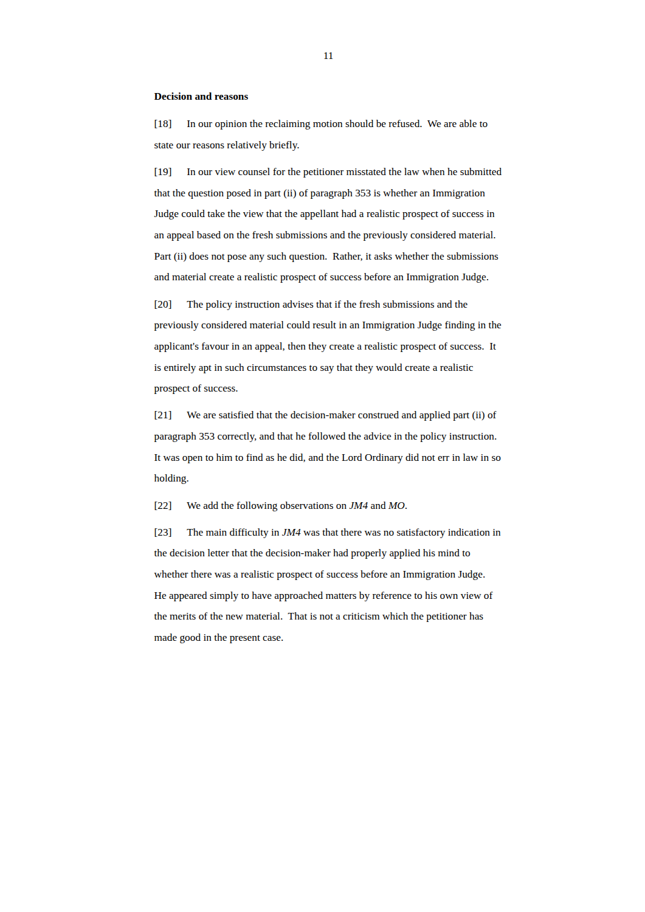11
Decision and reasons
[18] In our opinion the reclaiming motion should be refused. We are able to state our reasons relatively briefly.
[19] In our view counsel for the petitioner misstated the law when he submitted that the question posed in part (ii) of paragraph 353 is whether an Immigration Judge could take the view that the appellant had a realistic prospect of success in an appeal based on the fresh submissions and the previously considered material. Part (ii) does not pose any such question. Rather, it asks whether the submissions and material create a realistic prospect of success before an Immigration Judge.
[20] The policy instruction advises that if the fresh submissions and the previously considered material could result in an Immigration Judge finding in the applicant's favour in an appeal, then they create a realistic prospect of success. It is entirely apt in such circumstances to say that they would create a realistic prospect of success.
[21] We are satisfied that the decision-maker construed and applied part (ii) of paragraph 353 correctly, and that he followed the advice in the policy instruction. It was open to him to find as he did, and the Lord Ordinary did not err in law in so holding.
[22] We add the following observations on JM4 and MO.
[23] The main difficulty in JM4 was that there was no satisfactory indication in the decision letter that the decision-maker had properly applied his mind to whether there was a realistic prospect of success before an Immigration Judge. He appeared simply to have approached matters by reference to his own view of the merits of the new material. That is not a criticism which the petitioner has made good in the present case.